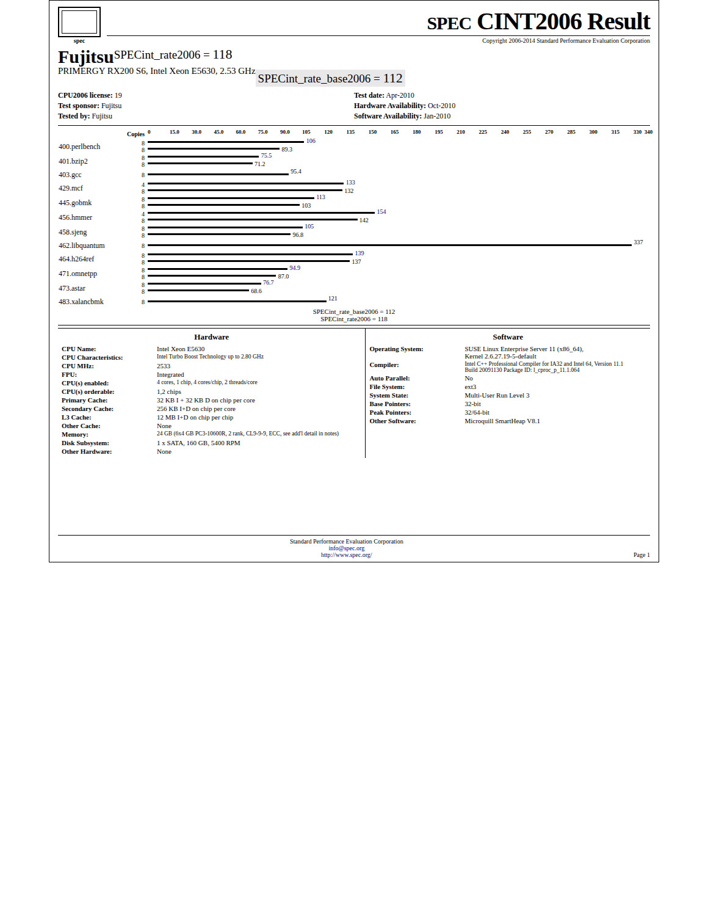spec
SPEC CINT2006 Result
Copyright 2006-2014 Standard Performance Evaluation Corporation
Fujitsu
SPECint_rate2006 = 118
PRIMERGY RX200 S6, Intel Xeon E5630, 2.53 GHz
SPECint_rate_base2006 = 112
CPU2006 license: 19
Test date: Apr-2010
Test sponsor: Fujitsu
Hardware Availability: Oct-2010
Tested by: Fujitsu
Software Availability: Jan-2010
| | Copies | 0 15.0 30.0 45.0 60.0 75.0 90.0 105 120 135 150 165 180 195 210 225 240 255 270 285 300 315 330 340 |
| --- | --- | --- |
| 400.perlbench | 8 8 | 106 89.3 |
| 401.bzip2 | 8 8 | 75.5 71.2 |
| 403.gcc | 8 | 95.4 |
| 429.mcf | 4 8 | 133 132 |
| 445.gobmk | 8 8 | 113 103 |
| 456.hmmer | 4 8 | 154 142 |
| 458.sjeng | 8 8 | 105 96.8 |
| 462.libquantum | 8 | 337 |
| 464.h264ref | 8 8 | 139 137 |
| 471.omnetpp | 8 8 | 94.9 87.0 |
| 473.astar | 8 8 | 76.7 68.6 |
| 483.xalancbmk | 8 | 121 |
SPECint_rate_base2006 = 112
SPECint_rate2006 = 118
Hardware
CPU Name:
Intel Xeon E5630
CPU Characteristics:
Intel Turbo Boost Technology up to 2.80 GHz
CPU MHz:
2533
FPU:
Integrated
CPU(s) enabled:
4 cores, 1 chip, 4 cores/chip, 2 threads/core
CPU(s) orderable:
1,2 chips
Primary Cache:
32 KB I + 32 KB D on chip per core
Secondary Cache:
256 KB I+D on chip per core
L3 Cache:
12 MB I+D on chip per chip
Other Cache:
None
Memory:
24 GB (6x4 GB PC3-10600R, 2 rank, CL9-9-9, ECC, see add'l detail in notes)
Disk Subsystem:
1 x SATA, 160 GB, 5400 RPM
Other Hardware:
None
Software
Operating System:
SUSE Linux Enterprise Server 11 (x86_64),
Kernel 2.6.27.19-5-default
Compiler:
Intel C++ Professional Compiler for IA32 and Intel 64, Version 11.1
Build 20091130 Package ID: l_cproc_p_11.1.064
Auto Parallel:
No
File System:
ext3
System State:
Multi-User Run Level 3
Base Pointers:
32-bit
Peak Pointers:
32/64-bit
Other Software:
Microquill SmartHeap V8.1
Standard Performance Evaluation Corporation
info@spec.org
http://www.spec.org/
Page 1